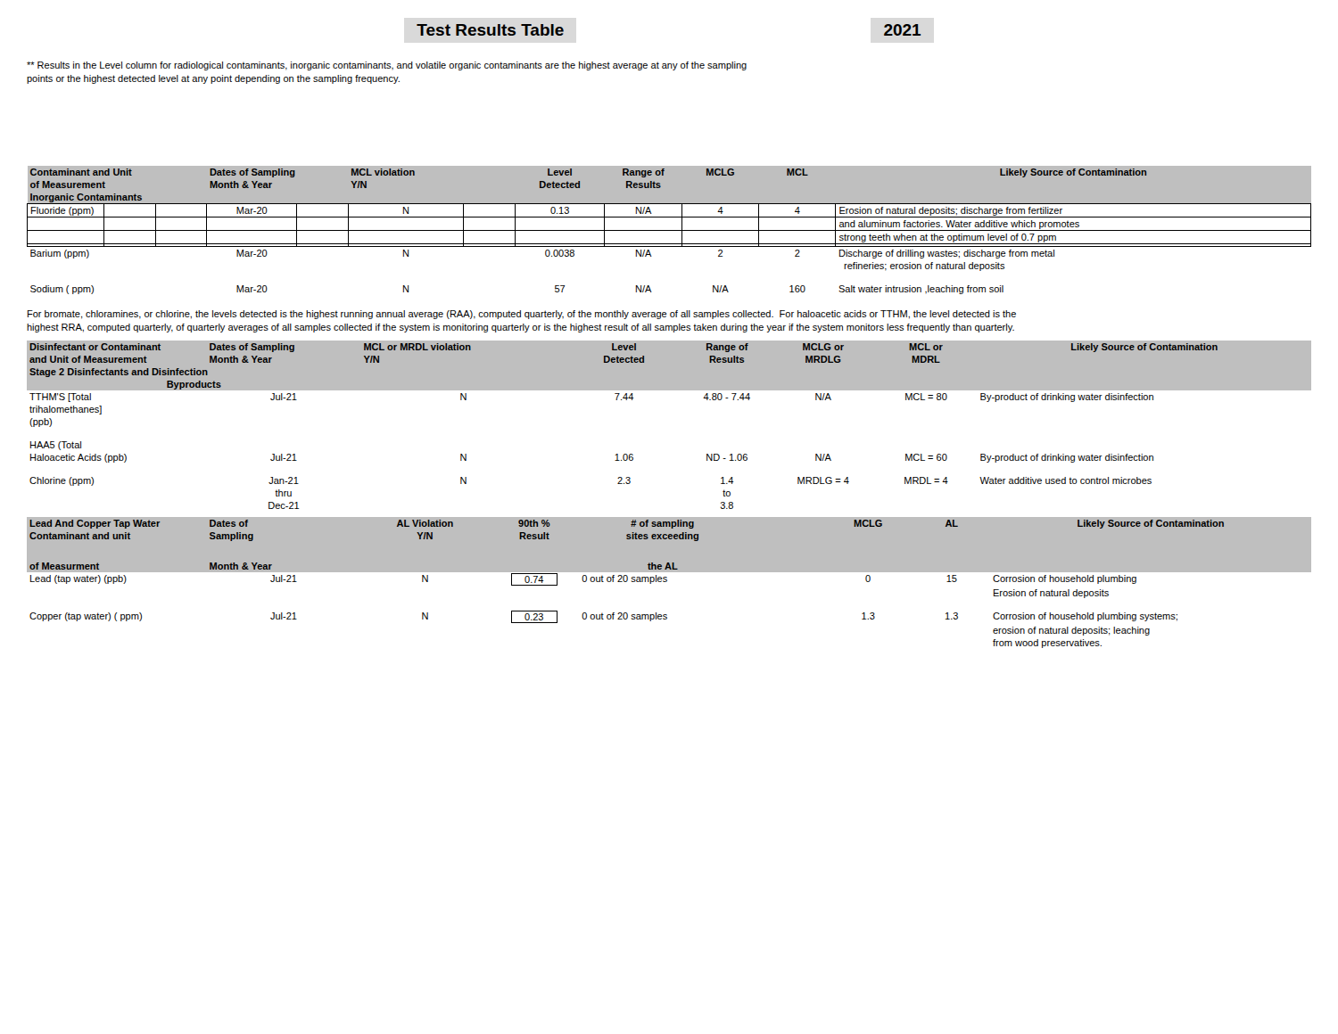Test Results Table
2021
** Results in the Level column for radiological contaminants, inorganic contaminants, and volatile organic contaminants are the highest average at any of the sampling
points or the highest detected level at any point depending on the sampling frequency.
| Contaminant and Unit | Dates of Sampling | MCL violation | Level | Range of | MCLG | MCL | Likely Source of Contamination |
| of Measurement | Month & Year | Y/N | Detected | Results | | | |
| Inorganic Contaminants | |
| Fluoride (ppm) | | | Mar-20 | | N | | 0.13 | N/A | 4 | 4 | Erosion of natural deposits; discharge from fertilizer |
| | | | | | | | | | | | and aluminum factories. Water additive which promotes |
| | | | | | | | | | | | strong teeth when at the optimum level of 0.7 ppm |
| Barium (ppm) | | | Mar-20 | | N | | 0.0038 | N/A | 2 | 2 | Discharge of drilling wastes; discharge from metal |
| | refineries; erosion of natural deposits |
| Sodium ( ppm) | | | Mar-20 | | N | | 57 | N/A | N/A | 160 | Salt water intrusion ,leaching from soil |
For bromate, chloramines, or chlorine, the levels detected is the highest running annual average (RAA), computed quarterly, of the monthly average of all samples collected. For haloacetic acids or TTHM, the level detected is the
highest RRA, computed quarterly, of quarterly averages of all samples collected if the system is monitoring quarterly or is the highest result of all samples taken during the year if the system monitors less frequently than quarterly.
| Disinfectant or Contaminant | Dates of Sampling | MCL or MRDL violation | Level | Range of | MCLG or | MCL or | Likely Source of Contamination |
| and Unit of Measurement | Month & Year | Y/N | Detected | Results | MRDLG | MDRL | |
| Stage 2 Disinfectants and Disinfection | |
| Byproducts | |
| TTHM'S [Total | Jul-21 | N | 7.44 | 4.80 - 7.44 | N/A | MCL = 80 | By-product of drinking water disinfection |
| trihalomethanes] | |
| (ppb) | |
| HAA5 (Total | |
| Haloacetic Acids (ppb) | Jul-21 | N | 1.06 | ND - 1.06 | N/A | MCL = 60 | By-product of drinking water disinfection |
| Chlorine (ppm) | Jan-21 | N | 2.3 | 1.4 | MRDLG = 4 | MRDL = 4 | Water additive used to control microbes |
| | thru | | | to | | | |
| | Dec-21 | | | 3.8 | | | |
| Lead And Copper Tap Water | Dates of | AL Violation | 90th % | # of sampling | | MCLG | AL | Likely Source of Contamination |
| Contaminant and unit | Sampling | Y/N | Result | sites exceeding | | | | |
| of Measurment | Month & Year | | | the AL | | | | |
| Lead (tap water) (ppb) | Jul-21 | N | 0.74 | 0 out of 20 samples | | 0 | 15 | Corrosion of household plumbing |
| | Erosion of natural deposits |
| Copper (tap water) ( ppm) | Jul-21 | N | 0.23 | 0 out of 20 samples | | 1.3 | 1.3 | Corrosion of household plumbing systems; |
| | erosion of natural deposits; leaching |
| | from wood preservatives. |